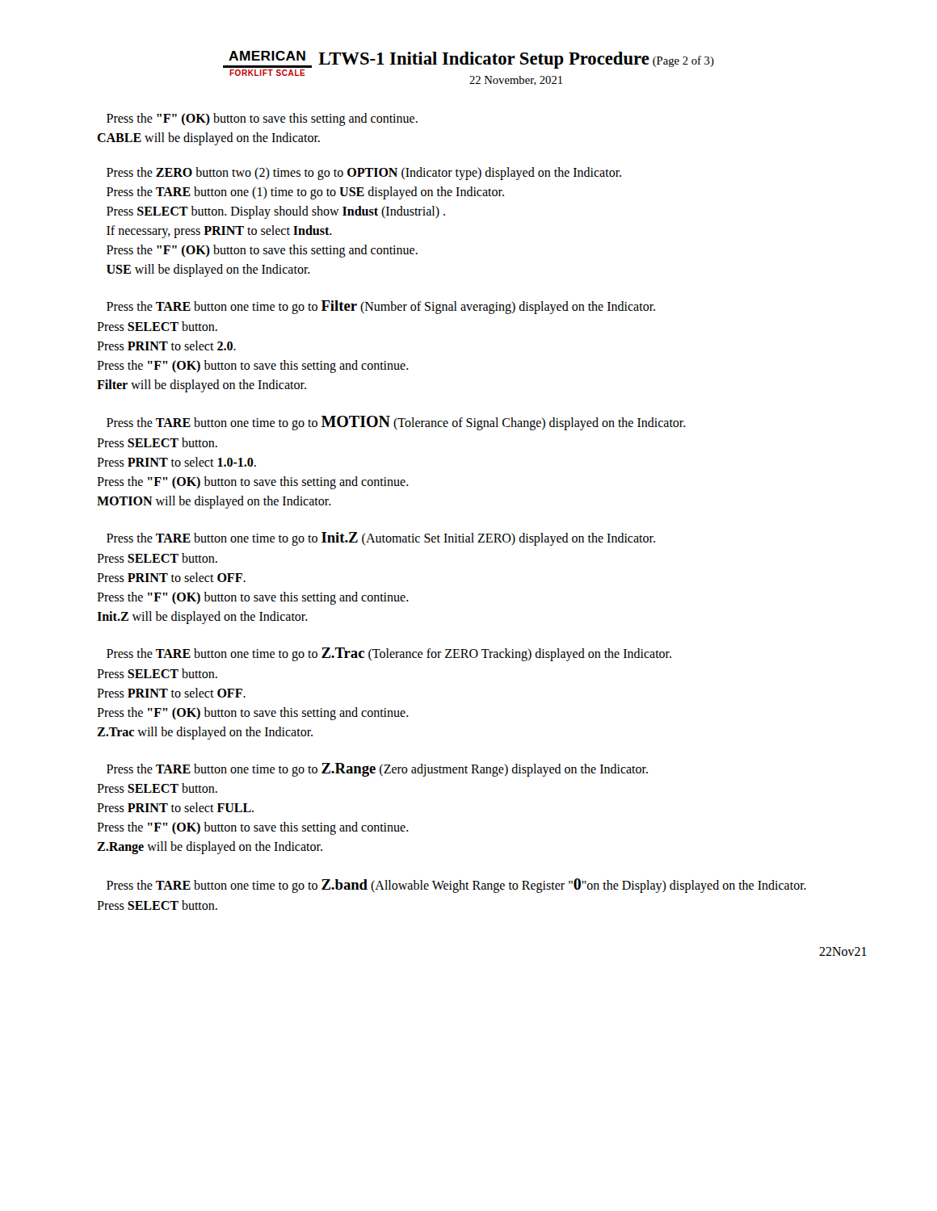AMERICAN
FORKLIFT SCALE
LTWS-1 Initial Indicator Setup Procedure
(Page 2 of 3)
22 November, 2021
Press the "F" (OK) button to save this setting and continue.
CABLE will be displayed on the Indicator.
Press the ZERO button two (2) times to go to OPTION (Indicator type) displayed on the Indicator.
Press the TARE button one (1) time to go to USE displayed on the Indicator.
Press SELECT button. Display should show Indust (Industrial) .
If necessary, press PRINT to select Indust.
Press the "F" (OK) button to save this setting and continue.
USE will be displayed on the Indicator.
Press the TARE button one time to go to Filter (Number of Signal averaging) displayed on the Indicator.
Press SELECT button.
Press PRINT to select 2.0.
Press the "F" (OK) button to save this setting and continue.
Filter will be displayed on the Indicator.
Press the TARE button one time to go to MOTION (Tolerance of Signal Change) displayed on the Indicator.
Press SELECT button.
Press PRINT to select 1.0-1.0.
Press the "F" (OK) button to save this setting and continue.
MOTION will be displayed on the Indicator.
Press the TARE button one time to go to Init.Z (Automatic Set Initial ZERO) displayed on the Indicator.
Press SELECT button.
Press PRINT to select OFF.
Press the "F" (OK) button to save this setting and continue.
Init.Z will be displayed on the Indicator.
Press the TARE button one time to go to Z.Trac (Tolerance for ZERO Tracking) displayed on the Indicator.
Press SELECT button.
Press PRINT to select OFF.
Press the "F" (OK) button to save this setting and continue.
Z.Trac will be displayed on the Indicator.
Press the TARE button one time to go to Z.Range (Zero adjustment Range) displayed on the Indicator.
Press SELECT button.
Press PRINT to select FULL.
Press the "F" (OK) button to save this setting and continue.
Z.Range will be displayed on the Indicator.
Press the TARE button one time to go to Z.band (Allowable Weight Range to Register "0"on the Display) displayed on the Indicator.
Press SELECT button.
22Nov21